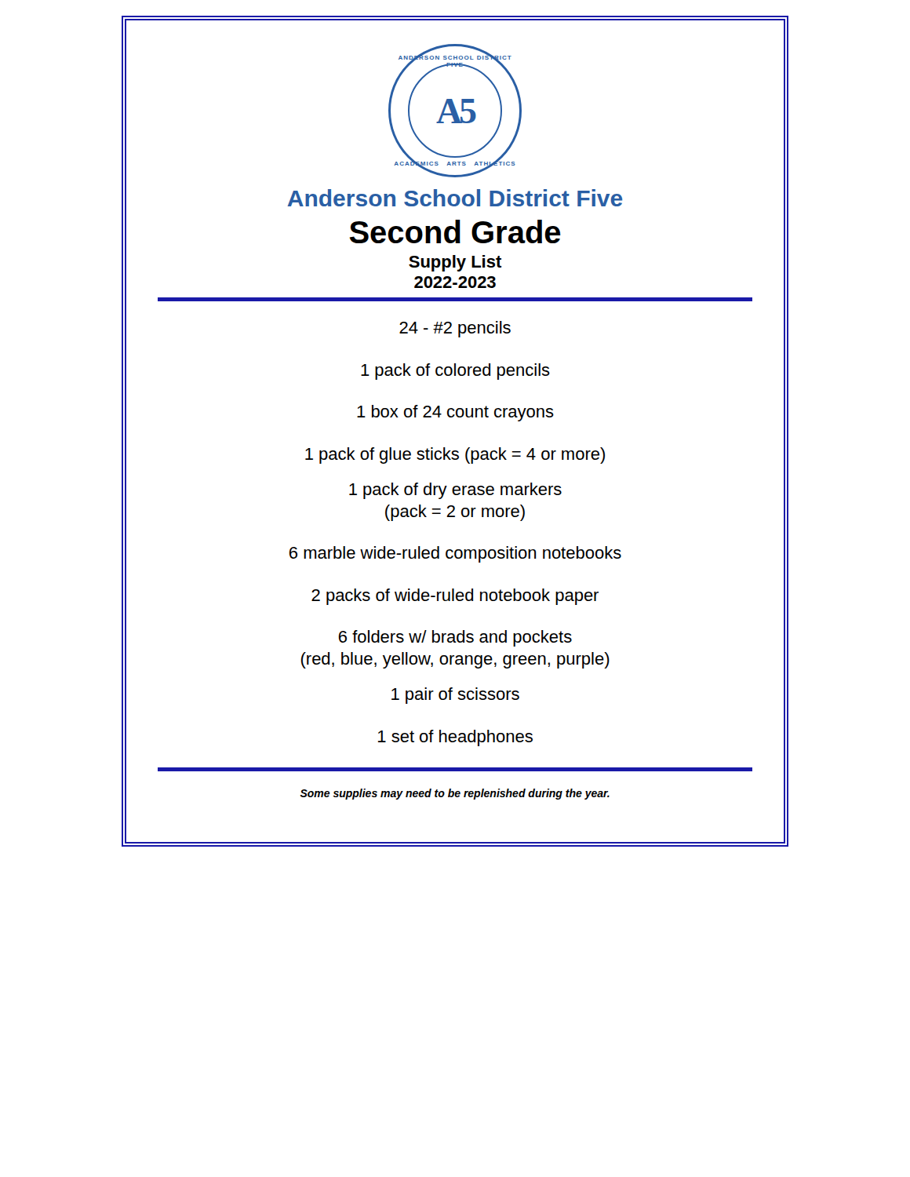ANDERSON SCHOOL DISTRICT FIVE
A5
ACADEMICS ARTS ATHLETICS
Anderson School District Five
Second Grade
Supply List
2022-2023
24 - #2 pencils
1 pack of colored pencils
1 box of 24 count crayons
1 pack of glue sticks (pack = 4 or more)
1 pack of dry erase markers
(pack = 2 or more)
6 marble wide-ruled composition notebooks
2 packs of wide-ruled notebook paper
6 folders w/ brads and pockets
(red, blue, yellow, orange, green, purple)
1 pair of scissors
1 set of headphones
Some supplies may need to be replenished during the year.